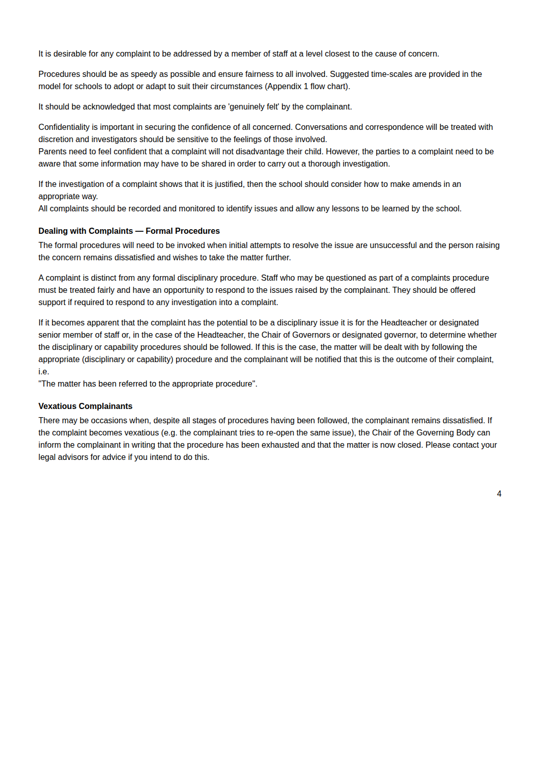It is desirable for any complaint to be addressed by a member of staff at a level closest to the cause of concern.
Procedures should be as speedy as possible and ensure fairness to all involved. Suggested time-scales are provided in the model for schools to adopt or adapt to suit their circumstances (Appendix 1 flow chart).
It should be acknowledged that most complaints are 'genuinely felt' by the complainant.
Confidentiality is important in securing the confidence of all concerned. Conversations and correspondence will be treated with discretion and investigators should be sensitive to the feelings of those involved.
Parents need to feel confident that a complaint will not disadvantage their child. However, the parties to a complaint need to be aware that some information may have to be shared in order to carry out a thorough investigation.
If the investigation of a complaint shows that it is justified, then the school should consider how to make amends in an appropriate way.
All complaints should be recorded and monitored to identify issues and allow any lessons to be learned by the school.
Dealing with Complaints — Formal Procedures
The formal procedures will need to be invoked when initial attempts to resolve the issue are unsuccessful and the person raising the concern remains dissatisfied and wishes to take the matter further.
A complaint is distinct from any formal disciplinary procedure. Staff who may be questioned as part of a complaints procedure must be treated fairly and have an opportunity to respond to the issues raised by the complainant. They should be offered support if required to respond to any investigation into a complaint.
If it becomes apparent that the complaint has the potential to be a disciplinary issue it is for the Headteacher or designated senior member of staff or, in the case of the Headteacher, the Chair of Governors or designated governor, to determine whether the disciplinary or capability procedures should be followed. If this is the case, the matter will be dealt with by following the appropriate (disciplinary or capability) procedure and the complainant will be notified that this is the outcome of their complaint, i.e.
"The matter has been referred to the appropriate procedure".
Vexatious Complainants
There may be occasions when, despite all stages of procedures having been followed, the complainant remains dissatisfied. If the complaint becomes vexatious (e.g. the complainant tries to re-open the same issue), the Chair of the Governing Body can inform the complainant in writing that the procedure has been exhausted and that the matter is now closed. Please contact your legal advisors for advice if you intend to do this.
4